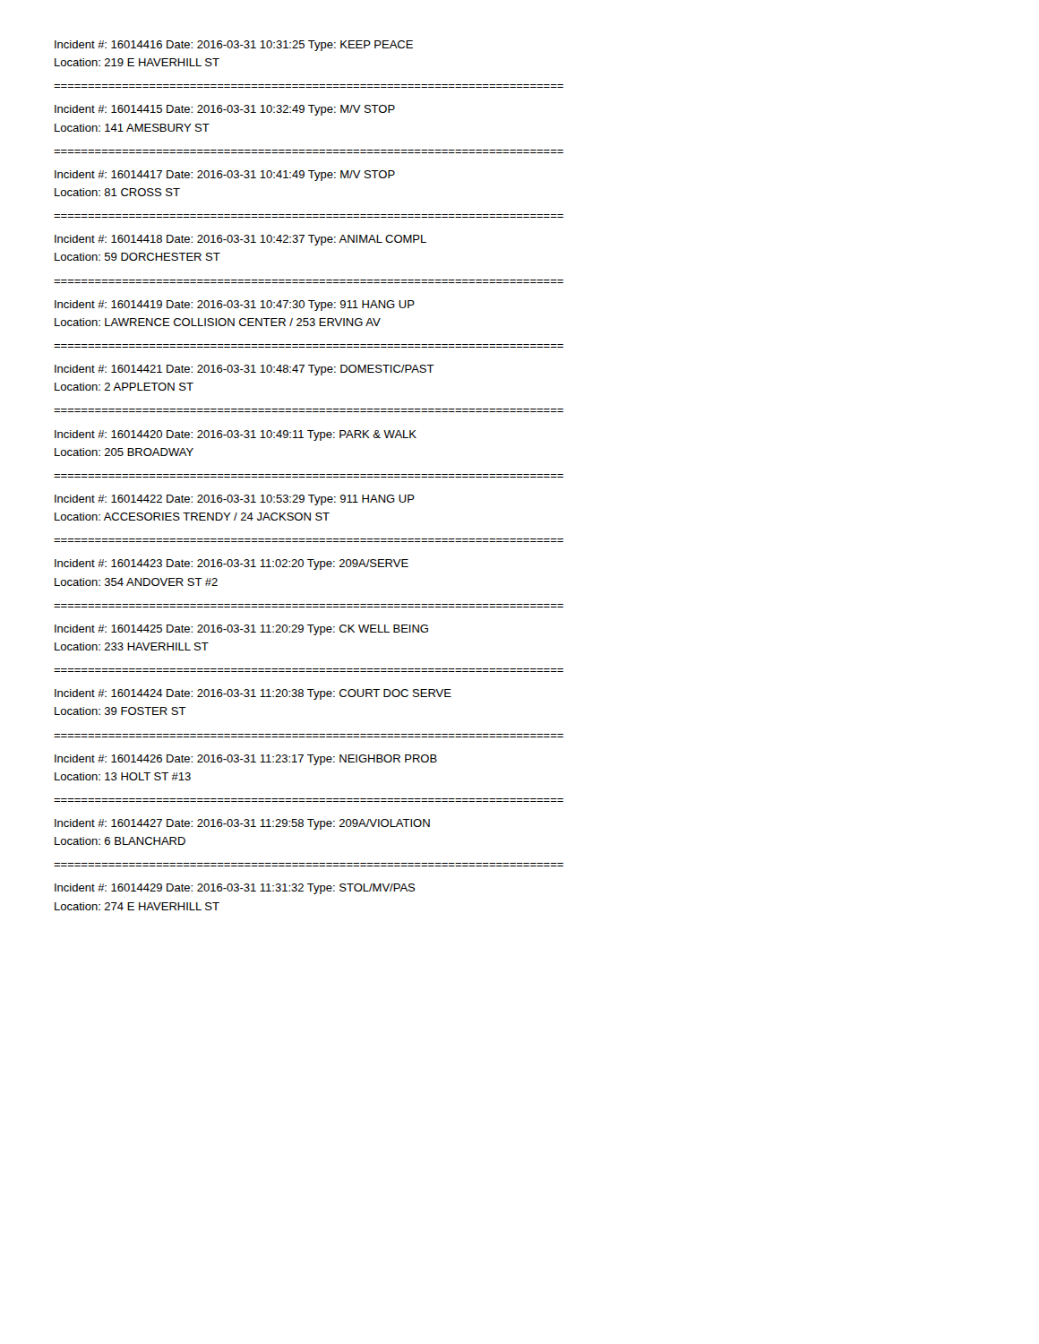Incident #: 16014416 Date: 2016-03-31 10:31:25 Type: KEEP PEACE
Location: 219 E HAVERHILL ST
===========================================================================
Incident #: 16014415 Date: 2016-03-31 10:32:49 Type: M/V STOP
Location: 141 AMESBURY ST
===========================================================================
Incident #: 16014417 Date: 2016-03-31 10:41:49 Type: M/V STOP
Location: 81 CROSS ST
===========================================================================
Incident #: 16014418 Date: 2016-03-31 10:42:37 Type: ANIMAL COMPL
Location: 59 DORCHESTER ST
===========================================================================
Incident #: 16014419 Date: 2016-03-31 10:47:30 Type: 911 HANG UP
Location: LAWRENCE COLLISION CENTER / 253 ERVING AV
===========================================================================
Incident #: 16014421 Date: 2016-03-31 10:48:47 Type: DOMESTIC/PAST
Location: 2 APPLETON ST
===========================================================================
Incident #: 16014420 Date: 2016-03-31 10:49:11 Type: PARK & WALK
Location: 205 BROADWAY
===========================================================================
Incident #: 16014422 Date: 2016-03-31 10:53:29 Type: 911 HANG UP
Location: ACCESORIES TRENDY / 24 JACKSON ST
===========================================================================
Incident #: 16014423 Date: 2016-03-31 11:02:20 Type: 209A/SERVE
Location: 354 ANDOVER ST #2
===========================================================================
Incident #: 16014425 Date: 2016-03-31 11:20:29 Type: CK WELL BEING
Location: 233 HAVERHILL ST
===========================================================================
Incident #: 16014424 Date: 2016-03-31 11:20:38 Type: COURT DOC SERVE
Location: 39 FOSTER ST
===========================================================================
Incident #: 16014426 Date: 2016-03-31 11:23:17 Type: NEIGHBOR PROB
Location: 13 HOLT ST #13
===========================================================================
Incident #: 16014427 Date: 2016-03-31 11:29:58 Type: 209A/VIOLATION
Location: 6 BLANCHARD
===========================================================================
Incident #: 16014429 Date: 2016-03-31 11:31:32 Type: STOL/MV/PAS
Location: 274 E HAVERHILL ST